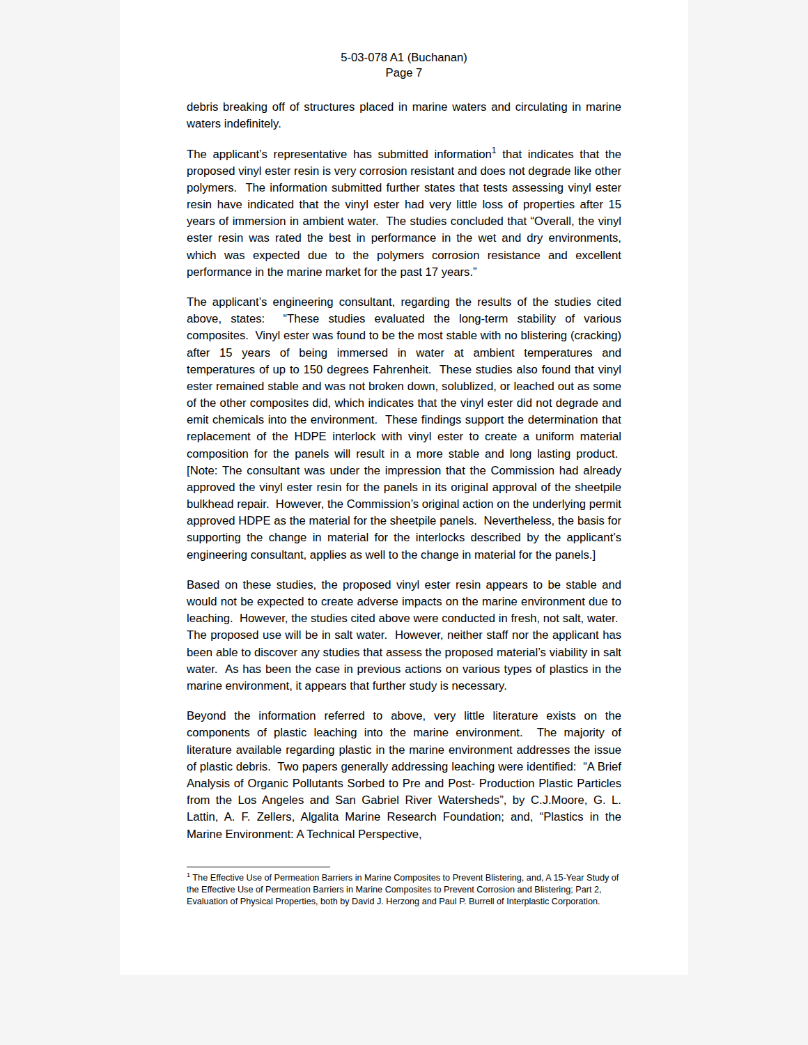5-03-078 A1 (Buchanan) Page 7
debris breaking off of structures placed in marine waters and circulating in marine waters indefinitely.
The applicant’s representative has submitted information1 that indicates that the proposed vinyl ester resin is very corrosion resistant and does not degrade like other polymers. The information submitted further states that tests assessing vinyl ester resin have indicated that the vinyl ester had very little loss of properties after 15 years of immersion in ambient water. The studies concluded that “Overall, the vinyl ester resin was rated the best in performance in the wet and dry environments, which was expected due to the polymers corrosion resistance and excellent performance in the marine market for the past 17 years.”
The applicant’s engineering consultant, regarding the results of the studies cited above, states: “These studies evaluated the long-term stability of various composites. Vinyl ester was found to be the most stable with no blistering (cracking) after 15 years of being immersed in water at ambient temperatures and temperatures of up to 150 degrees Fahrenheit. These studies also found that vinyl ester remained stable and was not broken down, solublized, or leached out as some of the other composites did, which indicates that the vinyl ester did not degrade and emit chemicals into the environment. These findings support the determination that replacement of the HDPE interlock with vinyl ester to create a uniform material composition for the panels will result in a more stable and long lasting product. [Note: The consultant was under the impression that the Commission had already approved the vinyl ester resin for the panels in its original approval of the sheetpile bulkhead repair. However, the Commission’s original action on the underlying permit approved HDPE as the material for the sheetpile panels. Nevertheless, the basis for supporting the change in material for the interlocks described by the applicant’s engineering consultant, applies as well to the change in material for the panels.]
Based on these studies, the proposed vinyl ester resin appears to be stable and would not be expected to create adverse impacts on the marine environment due to leaching. However, the studies cited above were conducted in fresh, not salt, water. The proposed use will be in salt water. However, neither staff nor the applicant has been able to discover any studies that assess the proposed material’s viability in salt water. As has been the case in previous actions on various types of plastics in the marine environment, it appears that further study is necessary.
Beyond the information referred to above, very little literature exists on the components of plastic leaching into the marine environment. The majority of literature available regarding plastic in the marine environment addresses the issue of plastic debris. Two papers generally addressing leaching were identified: “A Brief Analysis of Organic Pollutants Sorbed to Pre and Post- Production Plastic Particles from the Los Angeles and San Gabriel River Watersheds”, by C.J.Moore, G. L. Lattin, A. F. Zellers, Algalita Marine Research Foundation; and, “Plastics in the Marine Environment: A Technical Perspective,
1 The Effective Use of Permeation Barriers in Marine Composites to Prevent Blistering, and, A 15-Year Study of the Effective Use of Permeation Barriers in Marine Composites to Prevent Corrosion and Blistering; Part 2, Evaluation of Physical Properties, both by David J. Herzong and Paul P. Burrell of Interplastic Corporation.